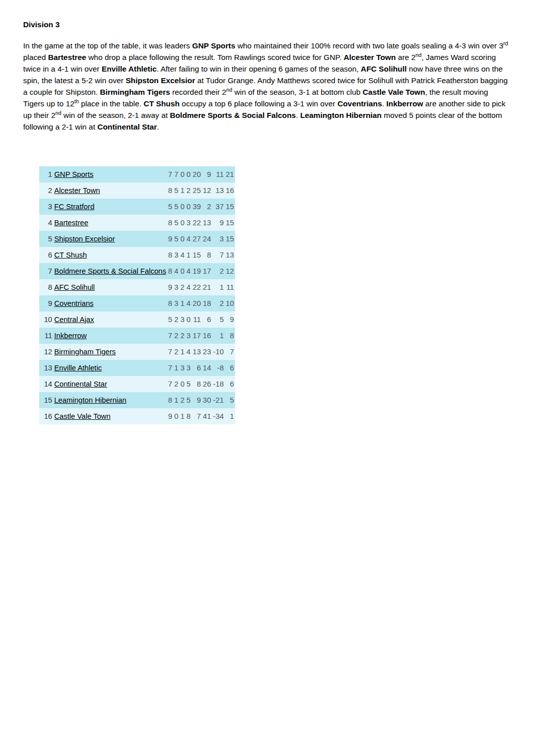Division 3
In the game at the top of the table, it was leaders GNP Sports who maintained their 100% record with two late goals sealing a 4-3 win over 3rd placed Bartestree who drop a place following the result. Tom Rawlings scored twice for GNP. Alcester Town are 2nd, James Ward scoring twice in a 4-1 win over Enville Athletic. After failing to win in their opening 6 games of the season, AFC Solihull now have three wins on the spin, the latest a 5-2 win over Shipston Excelsior at Tudor Grange. Andy Matthews scored twice for Solihull with Patrick Featherston bagging a couple for Shipston. Birmingham Tigers recorded their 2nd win of the season, 3-1 at bottom club Castle Vale Town, the result moving Tigers up to 12th place in the table. CT Shush occupy a top 6 place following a 3-1 win over Coventrians. Inkberrow are another side to pick up their 2nd win of the season, 2-1 away at Boldmere Sports & Social Falcons. Leamington Hibernian moved 5 points clear of the bottom following a 2-1 win at Continental Star.
| 1 | GNP Sports | 7 | 7 | 0 | 0 | 20 | 9 | 11 | 21 |
| 2 | Alcester Town | 8 | 5 | 1 | 2 | 25 | 12 | 13 | 16 |
| 3 | FC Stratford | 5 | 5 | 0 | 0 | 39 | 2 | 37 | 15 |
| 4 | Bartestree | 8 | 5 | 0 | 3 | 22 | 13 | 9 | 15 |
| 5 | Shipston Excelsior | 9 | 5 | 0 | 4 | 27 | 24 | 3 | 15 |
| 6 | CT Shush | 8 | 3 | 4 | 1 | 15 | 8 | 7 | 13 |
| 7 | Boldmere Sports & Social Falcons | 8 | 4 | 0 | 4 | 19 | 17 | 2 | 12 |
| 8 | AFC Solihull | 9 | 3 | 2 | 4 | 22 | 21 | 1 | 11 |
| 9 | Coventrians | 8 | 3 | 1 | 4 | 20 | 18 | 2 | 10 |
| 10 | Central Ajax | 5 | 2 | 3 | 0 | 11 | 6 | 5 | 9 |
| 11 | Inkberrow | 7 | 2 | 2 | 3 | 17 | 16 | 1 | 8 |
| 12 | Birmingham Tigers | 7 | 2 | 1 | 4 | 13 | 23 | -10 | 7 |
| 13 | Enville Athletic | 7 | 1 | 3 | 3 | 6 | 14 | -8 | 6 |
| 14 | Continental Star | 7 | 2 | 0 | 5 | 8 | 26 | -18 | 6 |
| 15 | Leamington Hibernian | 8 | 1 | 2 | 5 | 9 | 30 | -21 | 5 |
| 16 | Castle Vale Town | 9 | 0 | 1 | 8 | 7 | 41 | -34 | 1 |